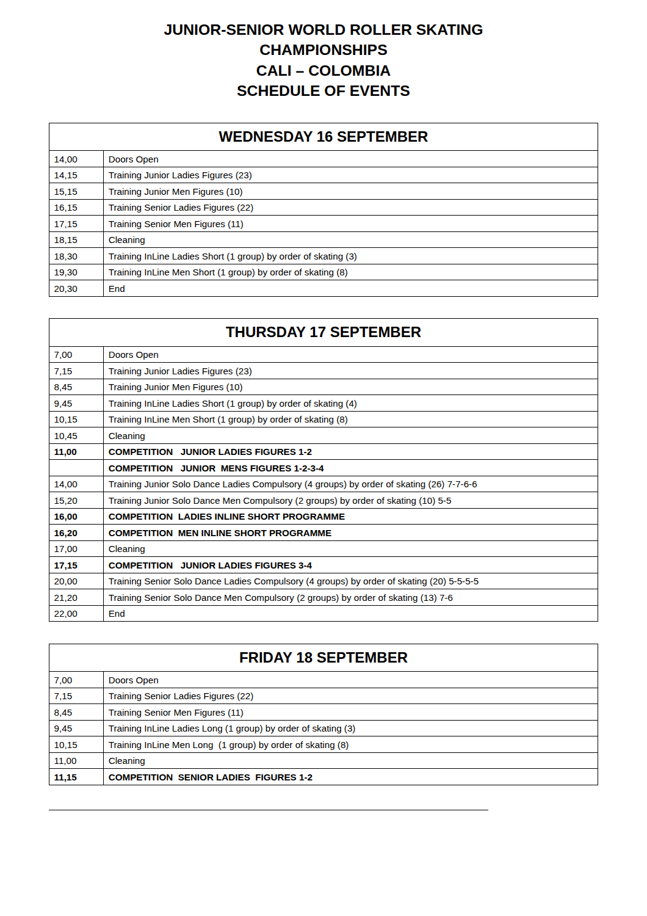JUNIOR-SENIOR WORLD ROLLER SKATING
CHAMPIONSHIPS
CALI – COLOMBIA
SCHEDULE OF EVENTS
WEDNESDAY 16 SEPTEMBER
| 14,00 | Doors Open |
| 14,15 | Training Junior Ladies Figures (23) |
| 15,15 | Training Junior Men Figures (10) |
| 16,15 | Training Senior Ladies Figures (22) |
| 17,15 | Training Senior Men Figures (11) |
| 18,15 | Cleaning |
| 18,30 | Training InLine Ladies Short (1 group) by order of skating (3) |
| 19,30 | Training InLine Men Short (1 group) by order of skating (8) |
| 20,30 | End |
THURSDAY 17 SEPTEMBER
| 7,00 | Doors Open |
| 7,15 | Training Junior Ladies Figures (23) |
| 8,45 | Training Junior Men Figures (10) |
| 9,45 | Training InLine Ladies Short (1 group) by order of skating (4) |
| 10,15 | Training InLine Men Short (1 group) by order of skating (8) |
| 10,45 | Cleaning |
| 11,00 | COMPETITION JUNIOR LADIES FIGURES 1-2 |
| | COMPETITION JUNIOR MENS FIGURES 1-2-3-4 |
| 14,00 | Training Junior Solo Dance Ladies Compulsory (4 groups) by order of skating (26) 7-7-6-6 |
| 15,20 | Training Junior Solo Dance Men Compulsory (2 groups) by order of skating (10) 5-5 |
| 16,00 | COMPETITION LADIES INLINE SHORT PROGRAMME |
| 16,20 | COMPETITION MEN INLINE SHORT PROGRAMME |
| 17,00 | Cleaning |
| 17,15 | COMPETITION JUNIOR LADIES FIGURES 3-4 |
| 20,00 | Training Senior Solo Dance Ladies Compulsory (4 groups) by order of skating (20) 5-5-5-5 |
| 21,20 | Training Senior Solo Dance Men Compulsory (2 groups) by order of skating (13) 7-6 |
| 22,00 | End |
FRIDAY 18 SEPTEMBER
| 7,00 | Doors Open |
| 7,15 | Training Senior Ladies Figures (22) |
| 8,45 | Training Senior Men Figures (11) |
| 9,45 | Training InLine Ladies Long (1 group) by order of skating (3) |
| 10,15 | Training InLine Men Long (1 group) by order of skating (8) |
| 11,00 | Cleaning |
| 11,15 | COMPETITION SENIOR LADIES FIGURES 1-2 |